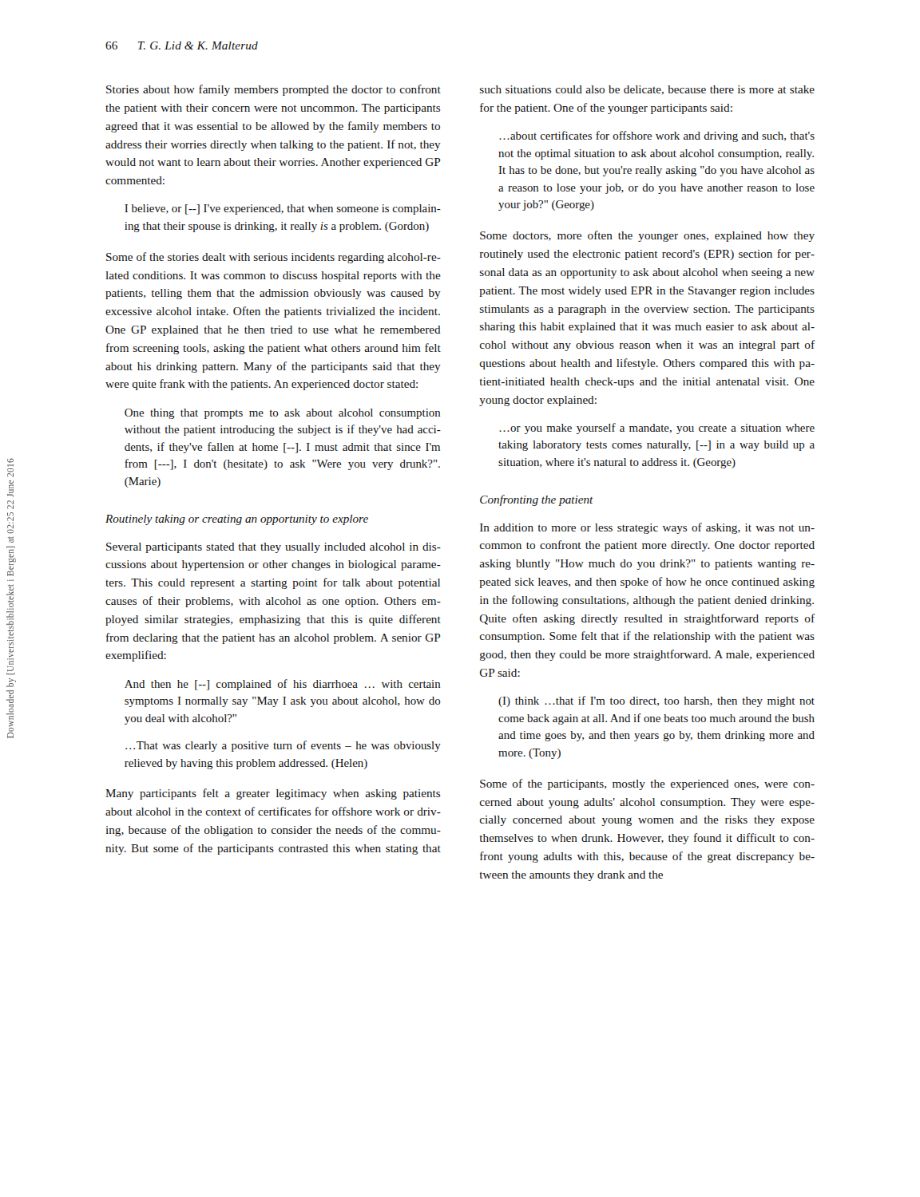Downloaded by [Universitetsbiblioteket i Bergen] at 02:25 22 June 2016
66 T. G. Lid & K. Malterud
Stories about how family members prompted the doctor to confront the patient with their concern were not uncommon. The participants agreed that it was essential to be allowed by the family members to address their worries directly when talking to the patient. If not, they would not want to learn about their worries. Another experienced GP commented:
I believe, or [--] I've experienced, that when someone is complaining that their spouse is drinking, it really is a problem. (Gordon)
Some of the stories dealt with serious incidents regarding alcohol-related conditions. It was common to discuss hospital reports with the patients, telling them that the admission obviously was caused by excessive alcohol intake. Often the patients trivialized the incident. One GP explained that he then tried to use what he remembered from screening tools, asking the patient what others around him felt about his drinking pattern. Many of the participants said that they were quite frank with the patients. An experienced doctor stated:
One thing that prompts me to ask about alcohol consumption without the patient introducing the subject is if they've had accidents, if they've fallen at home [--]. I must admit that since I'm from [---], I don't (hesitate) to ask "Were you very drunk?". (Marie)
Routinely taking or creating an opportunity to explore
Several participants stated that they usually included alcohol in discussions about hypertension or other changes in biological parameters. This could represent a starting point for talk about potential causes of their problems, with alcohol as one option. Others employed similar strategies, emphasizing that this is quite different from declaring that the patient has an alcohol problem. A senior GP exemplified:
And then he [--] complained of his diarrhoea … with certain symptoms I normally say "May I ask you about alcohol, how do you deal with alcohol?"
…That was clearly a positive turn of events – he was obviously relieved by having this problem addressed. (Helen)
Many participants felt a greater legitimacy when asking patients about alcohol in the context of certificates for offshore work or driving, because of the obligation to consider the needs of the community. But some of the participants contrasted this when stating that such situations could also be delicate, because there is more at stake for the patient. One of the younger participants said:
…about certificates for offshore work and driving and such, that's not the optimal situation to ask about alcohol consumption, really. It has to be done, but you're really asking "do you have alcohol as a reason to lose your job, or do you have another reason to lose your job?" (George)
Some doctors, more often the younger ones, explained how they routinely used the electronic patient record's (EPR) section for personal data as an opportunity to ask about alcohol when seeing a new patient. The most widely used EPR in the Stavanger region includes stimulants as a paragraph in the overview section. The participants sharing this habit explained that it was much easier to ask about alcohol without any obvious reason when it was an integral part of questions about health and lifestyle. Others compared this with patient-initiated health check-ups and the initial antenatal visit. One young doctor explained:
…or you make yourself a mandate, you create a situation where taking laboratory tests comes naturally, [--] in a way build up a situation, where it's natural to address it. (George)
Confronting the patient
In addition to more or less strategic ways of asking, it was not uncommon to confront the patient more directly. One doctor reported asking bluntly "How much do you drink?" to patients wanting repeated sick leaves, and then spoke of how he once continued asking in the following consultations, although the patient denied drinking. Quite often asking directly resulted in straightforward reports of consumption. Some felt that if the relationship with the patient was good, then they could be more straightforward. A male, experienced GP said:
(I) think …that if I'm too direct, too harsh, then they might not come back again at all. And if one beats too much around the bush and time goes by, and then years go by, them drinking more and more. (Tony)
Some of the participants, mostly the experienced ones, were concerned about young adults' alcohol consumption. They were especially concerned about young women and the risks they expose themselves to when drunk. However, they found it difficult to confront young adults with this, because of the great discrepancy between the amounts they drank and the